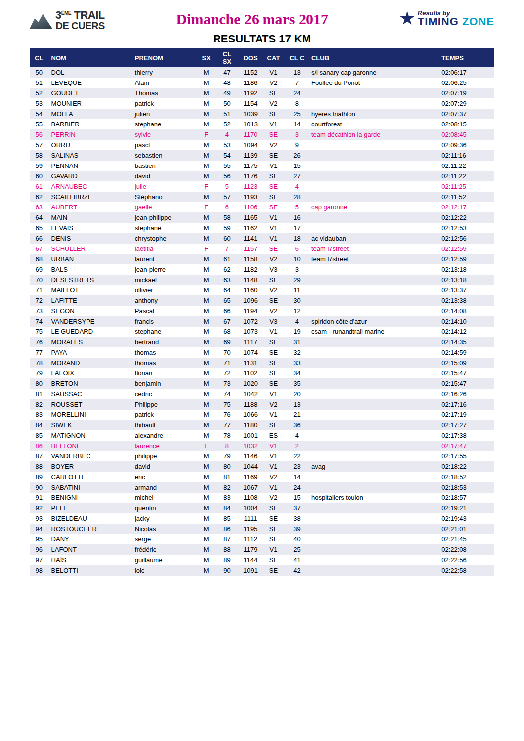3ÈME TRAIL
DE CUERS
Dimanche 26 mars 2017
Results by
TIMING ZONE
RESULTATS 17 KM
| CL | NOM | PRENOM | SX | CL SX | DOS | CAT | CL C | CLUB | TEMPS |
| --- | --- | --- | --- | --- | --- | --- | --- | --- | --- |
| 50 | DOL | thierry | M | 47 | 1152 | V1 | 13 | s/l sanary cap garonne | 02:06:17 |
| 51 | LEVEQUE | Alain | M | 48 | 1186 | V2 | 7 | Foullee du Poriot | 02:06:25 |
| 52 | GOUDET | Thomas | M | 49 | 1192 | SE | 24 | | 02:07:19 |
| 53 | MOUNIER | patrick | M | 50 | 1154 | V2 | 8 | | 02:07:29 |
| 54 | MOLLA | julien | M | 51 | 1039 | SE | 25 | hyeres triathlon | 02:07:37 |
| 55 | BARBIER | stephane | M | 52 | 1013 | V1 | 14 | courtforest | 02:08:15 |
| 56 | PERRIN | sylvie | F | 4 | 1170 | SE | 3 | team décathlon la garde | 02:08:45 |
| 57 | ORRU | pascl | M | 53 | 1094 | V2 | 9 | | 02:09:36 |
| 58 | SALINAS | sebastien | M | 54 | 1139 | SE | 26 | | 02:11:16 |
| 59 | PENNAN | bastien | M | 55 | 1175 | V1 | 15 | | 02:11:22 |
| 60 | GAVARD | david | M | 56 | 1176 | SE | 27 | | 02:11:22 |
| 61 | ARNAUBEC | julie | F | 5 | 1123 | SE | 4 | | 02:11:25 |
| 62 | SCAILLIBRZE | Stéphano | M | 57 | 1193 | SE | 28 | | 02:11:52 |
| 63 | AUBERT | gaelle | F | 6 | 1106 | SE | 5 | cap garonne | 02:12:17 |
| 64 | MAIN | jean-philippe | M | 58 | 1165 | V1 | 16 | | 02:12:22 |
| 65 | LEVAIS | stephane | M | 59 | 1162 | V1 | 17 | | 02:12:53 |
| 66 | DENIS | chrystophe | M | 60 | 1141 | V1 | 18 | ac vidauban | 02:12:56 |
| 67 | SCHULLER | laetitia | F | 7 | 1157 | SE | 6 | team l7street | 02:12:59 |
| 68 | URBAN | laurent | M | 61 | 1158 | V2 | 10 | team l7street | 02:12:59 |
| 69 | BALS | jean-pierre | M | 62 | 1182 | V3 | 3 | | 02:13:18 |
| 70 | DESESTRETS | mickael | M | 63 | 1148 | SE | 29 | | 02:13:18 |
| 71 | MAILLOT | ollivier | M | 64 | 1160 | V2 | 11 | | 02:13:37 |
| 72 | LAFITTE | anthony | M | 65 | 1096 | SE | 30 | | 02:13:38 |
| 73 | SEGON | Pascal | M | 66 | 1194 | V2 | 12 | | 02:14:08 |
| 74 | VANDERSYPE | francis | M | 67 | 1072 | V3 | 4 | spiridon côte d'azur | 02:14:10 |
| 75 | LE GUEDARD | stephane | M | 68 | 1073 | V1 | 19 | csam - runandtrail marine | 02:14:12 |
| 76 | MORALES | bertrand | M | 69 | 1117 | SE | 31 | | 02:14:35 |
| 77 | PAYA | thomas | M | 70 | 1074 | SE | 32 | | 02:14:59 |
| 78 | MORAND | thomas | M | 71 | 1131 | SE | 33 | | 02:15:09 |
| 79 | LAFOIX | florian | M | 72 | 1102 | SE | 34 | | 02:15:47 |
| 80 | BRETON | benjamin | M | 73 | 1020 | SE | 35 | | 02:15:47 |
| 81 | SAUSSAC | cedric | M | 74 | 1042 | V1 | 20 | | 02:16:26 |
| 82 | ROUSSET | Philippe | M | 75 | 1188 | V2 | 13 | | 02:17:16 |
| 83 | MORELLINI | patrick | M | 76 | 1066 | V1 | 21 | | 02:17:19 |
| 84 | SIWEK | thibault | M | 77 | 1180 | SE | 36 | | 02:17:27 |
| 85 | MATIGNON | alexandre | M | 78 | 1001 | ES | 4 | | 02:17:38 |
| 86 | BELLONE | laurence | F | 8 | 1032 | V1 | 2 | | 02:17:47 |
| 87 | VANDERBEC | philippe | M | 79 | 1146 | V1 | 22 | | 02:17:55 |
| 88 | BOYER | david | M | 80 | 1044 | V1 | 23 | avag | 02:18:22 |
| 89 | CARLOTTI | eric | M | 81 | 1169 | V2 | 14 | | 02:18:52 |
| 90 | SABATINI | armand | M | 82 | 1067 | V1 | 24 | | 02:18:53 |
| 91 | BENIGNI | michel | M | 83 | 1108 | V2 | 15 | hospitaliers toulon | 02:18:57 |
| 92 | PELE | quentin | M | 84 | 1004 | SE | 37 | | 02:19:21 |
| 93 | BIZELDEAU | jacky | M | 85 | 1111 | SE | 38 | | 02:19:43 |
| 94 | ROSTOUCHER | Nicolas | M | 86 | 1195 | SE | 39 | | 02:21:01 |
| 95 | DANY | serge | M | 87 | 1112 | SE | 40 | | 02:21:45 |
| 96 | LAFONT | frédéric | M | 88 | 1179 | V1 | 25 | | 02:22:08 |
| 97 | HAÏS | guillaume | M | 89 | 1144 | SE | 41 | | 02:22:56 |
| 98 | BELOTTI | loic | M | 90 | 1091 | SE | 42 | | 02:22:58 |